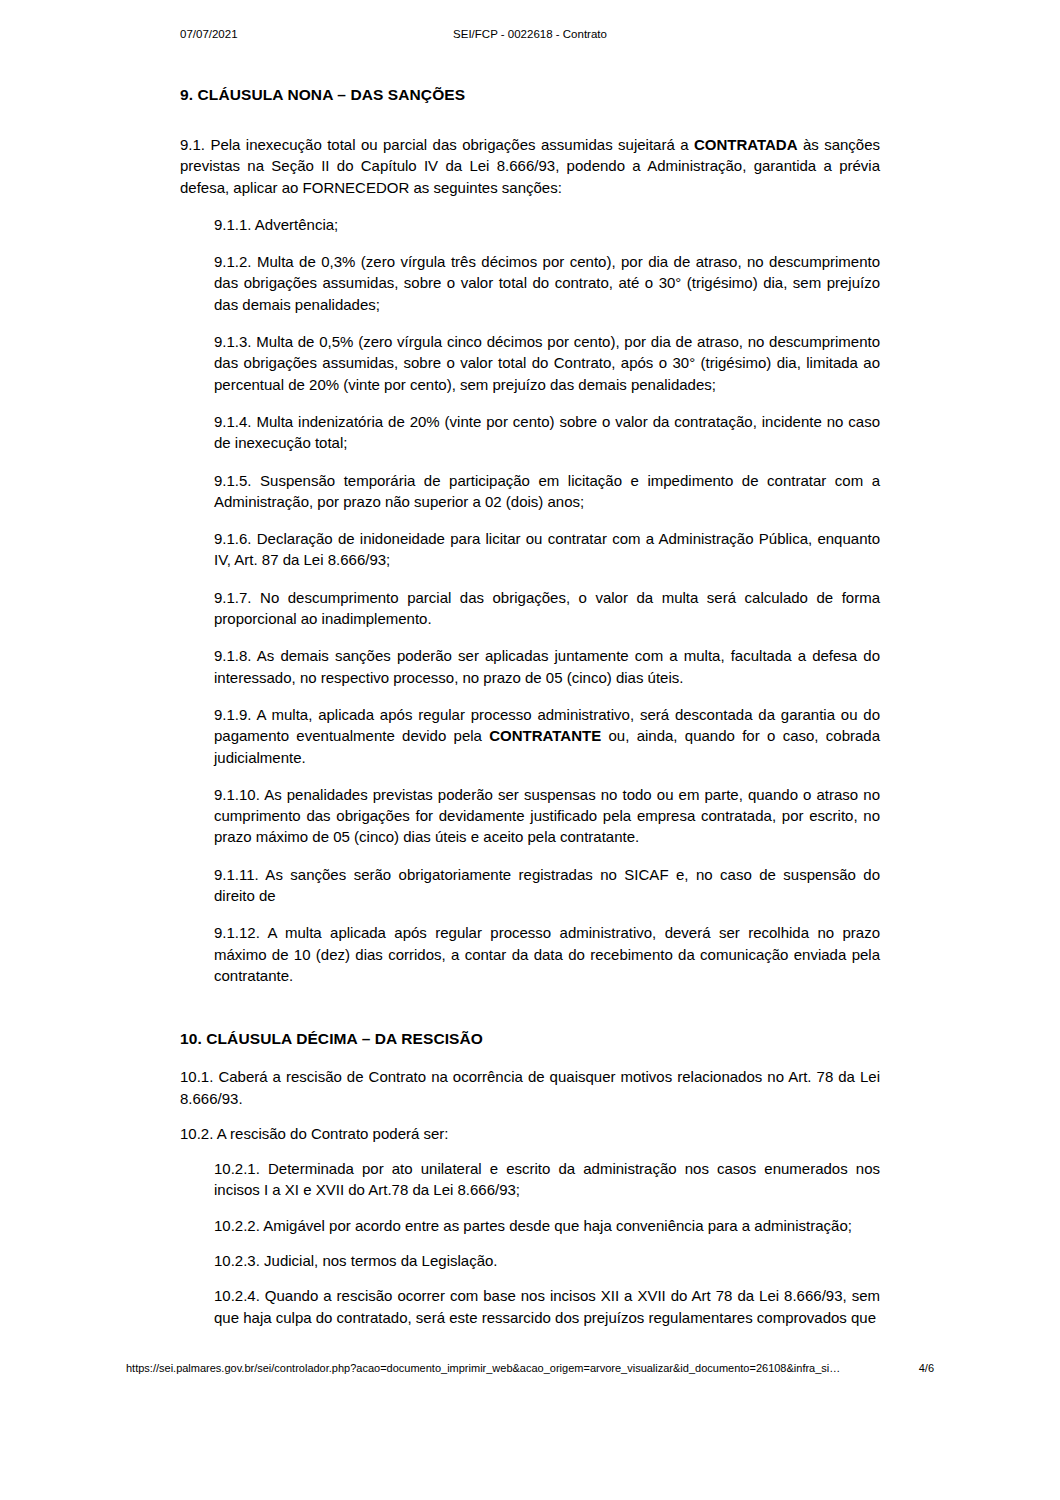07/07/2021
SEI/FCP - 0022618 - Contrato
9. CLÁUSULA NONA – DAS SANÇÕES
9.1. Pela inexecução total ou parcial das obrigações assumidas sujeitará a CONTRATADA às sanções previstas na Seção II do Capítulo IV da Lei 8.666/93, podendo a Administração, garantida a prévia defesa, aplicar ao FORNECEDOR as seguintes sanções:
9.1.1. Advertência;
9.1.2. Multa de 0,3% (zero vírgula três décimos por cento), por dia de atraso, no descumprimento das obrigações assumidas, sobre o valor total do contrato, até o 30° (trigésimo) dia, sem prejuízo das demais penalidades;
9.1.3. Multa de 0,5% (zero vírgula cinco décimos por cento), por dia de atraso, no descumprimento das obrigações assumidas, sobre o valor total do Contrato, após o 30° (trigésimo) dia, limitada ao percentual de 20% (vinte por cento), sem prejuízo das demais penalidades;
9.1.4. Multa indenizatória de 20% (vinte por cento) sobre o valor da contratação, incidente no caso de inexecução total;
9.1.5. Suspensão temporária de participação em licitação e impedimento de contratar com a Administração, por prazo não superior a 02 (dois) anos;
9.1.6. Declaração de inidoneidade para licitar ou contratar com a Administração Pública, enquanto IV, Art. 87 da Lei 8.666/93;
9.1.7. No descumprimento parcial das obrigações, o valor da multa será calculado de forma proporcional ao inadimplemento.
9.1.8. As demais sanções poderão ser aplicadas juntamente com a multa, facultada a defesa do interessado, no respectivo processo, no prazo de 05 (cinco) dias úteis.
9.1.9. A multa, aplicada após regular processo administrativo, será descontada da garantia ou do pagamento eventualmente devido pela CONTRATANTE ou, ainda, quando for o caso, cobrada judicialmente.
9.1.10. As penalidades previstas poderão ser suspensas no todo ou em parte, quando o atraso no cumprimento das obrigações for devidamente justificado pela empresa contratada, por escrito, no prazo máximo de 05 (cinco) dias úteis e aceito pela contratante.
9.1.11. As sanções serão obrigatoriamente registradas no SICAF e, no caso de suspensão do direito de
9.1.12. A multa aplicada após regular processo administrativo, deverá ser recolhida no prazo máximo de 10 (dez) dias corridos, a contar da data do recebimento da comunicação enviada pela contratante.
10. CLÁUSULA DÉCIMA – DA RESCISÃO
10.1. Caberá a rescisão de Contrato na ocorrência de quaisquer motivos relacionados no Art. 78 da Lei 8.666/93.
10.2. A rescisão do Contrato poderá ser:
10.2.1. Determinada por ato unilateral e escrito da administração nos casos enumerados nos incisos I a XI e XVII do Art.78 da Lei 8.666/93;
10.2.2. Amigável por acordo entre as partes desde que haja conveniência para a administração;
10.2.3. Judicial, nos termos da Legislação.
10.2.4. Quando a rescisão ocorrer com base nos incisos XII a XVII do Art 78 da Lei 8.666/93, sem que haja culpa do contratado, será este ressarcido dos prejuízos regulamentares comprovados que
https://sei.palmares.gov.br/sei/controlador.php?acao=documento_imprimir_web&acao_origem=arvore_visualizar&id_documento=26108&infra_si…
4/6